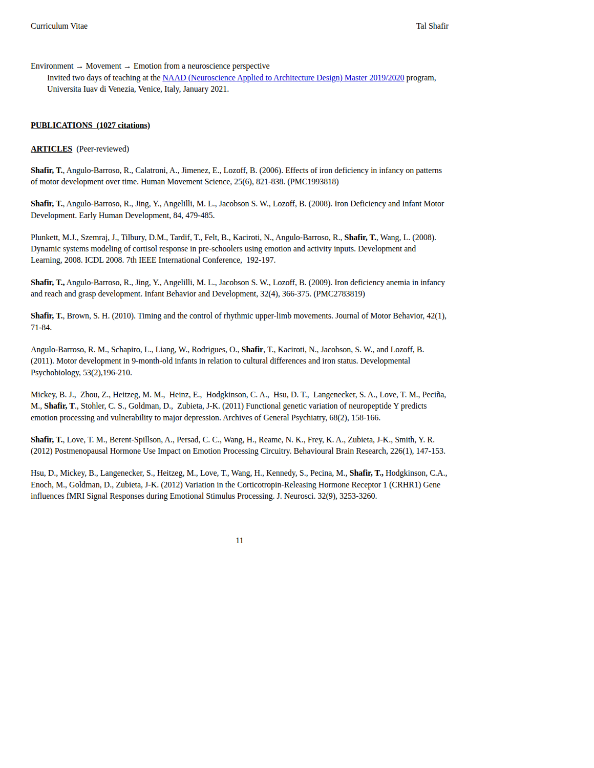Curriculum Vitae
Tal Shafir
Environment → Movement → Emotion from a neuroscience perspective
Invited two days of teaching at the NAAD (Neuroscience Applied to Architecture Design) Master 2019/2020 program, Universita Iuav di Venezia, Venice, Italy, January 2021.
PUBLICATIONS (1027 citations)
ARTICLES (Peer-reviewed)
Shafir, T., Angulo-Barroso, R., Calatroni, A., Jimenez, E., Lozoff, B. (2006). Effects of iron deficiency in infancy on patterns of motor development over time. Human Movement Science, 25(6), 821-838. (PMC1993818)
Shafir, T., Angulo-Barroso, R., Jing, Y., Angelilli, M. L., Jacobson S. W., Lozoff, B. (2008). Iron Deficiency and Infant Motor Development. Early Human Development, 84, 479-485.
Plunkett, M.J., Szemraj, J., Tilbury, D.M., Tardif, T., Felt, B., Kaciroti, N., Angulo-Barroso, R., Shafir, T., Wang, L. (2008). Dynamic systems modeling of cortisol response in pre-schoolers using emotion and activity inputs. Development and Learning, 2008. ICDL 2008. 7th IEEE International Conference, 192-197.
Shafir, T., Angulo-Barroso, R., Jing, Y., Angelilli, M. L., Jacobson S. W., Lozoff, B. (2009). Iron deficiency anemia in infancy and reach and grasp development. Infant Behavior and Development, 32(4), 366-375. (PMC2783819)
Shafir, T., Brown, S. H. (2010). Timing and the control of rhythmic upper-limb movements. Journal of Motor Behavior, 42(1), 71-84.
Angulo-Barroso, R. M., Schapiro, L., Liang, W., Rodrigues, O., Shafir, T., Kaciroti, N., Jacobson, S. W., and Lozoff, B. (2011). Motor development in 9-month-old infants in relation to cultural differences and iron status. Developmental Psychobiology, 53(2),196-210.
Mickey, B. J., Zhou, Z., Heitzeg, M. M., Heinz, E., Hodgkinson, C. A., Hsu, D. T., Langenecker, S. A., Love, T. M., Peciña, M., Shafir, T., Stohler, C. S., Goldman, D., Zubieta, J-K. (2011) Functional genetic variation of neuropeptide Y predicts emotion processing and vulnerability to major depression. Archives of General Psychiatry, 68(2), 158-166.
Shafir, T., Love, T. M., Berent-Spillson, A., Persad, C. C., Wang, H., Reame, N. K., Frey, K. A., Zubieta, J-K., Smith, Y. R. (2012) Postmenopausal Hormone Use Impact on Emotion Processing Circuitry. Behavioural Brain Research, 226(1), 147-153.
Hsu, D., Mickey, B., Langenecker, S., Heitzeg, M., Love, T., Wang, H., Kennedy, S., Pecina, M., Shafir, T., Hodgkinson, C.A., Enoch, M., Goldman, D., Zubieta, J-K. (2012) Variation in the Corticotropin-Releasing Hormone Receptor 1 (CRHR1) Gene influences fMRI Signal Responses during Emotional Stimulus Processing. J. Neurosci. 32(9), 3253-3260.
11